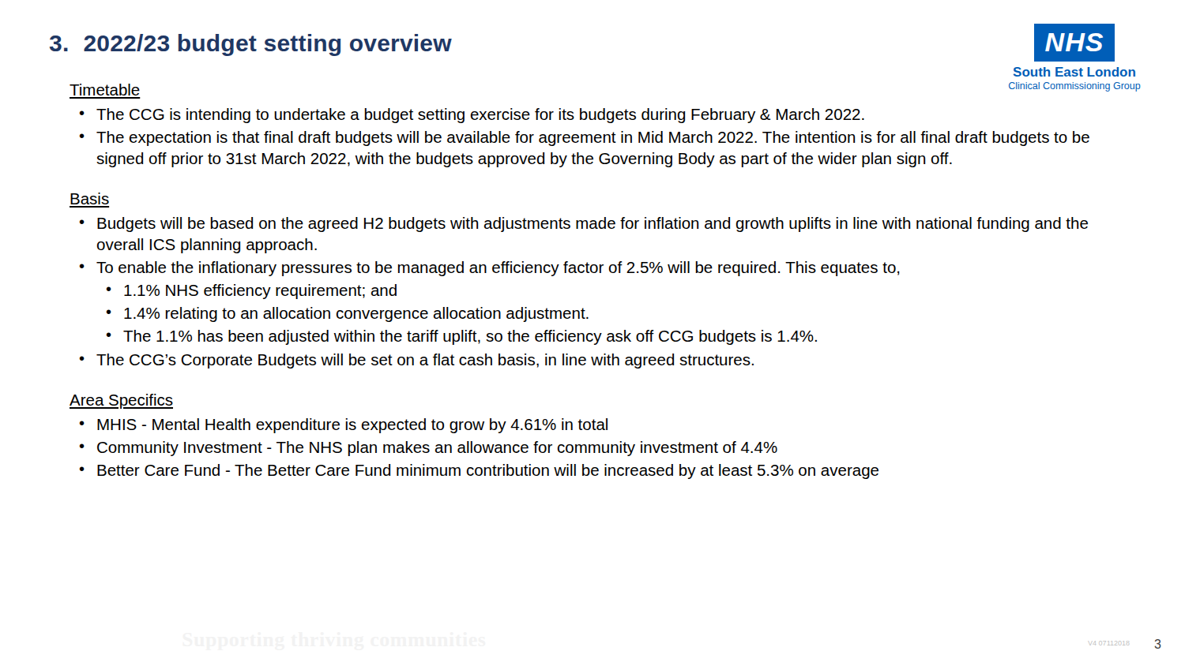3. 2022/23 budget setting overview
NHS
South East London
Clinical Commissioning Group
Timetable
The CCG is intending to undertake a budget setting exercise for its budgets during February & March 2022.
The expectation is that final draft budgets will be available for agreement in Mid March 2022. The intention is for all final draft budgets to be signed off prior to 31st March 2022, with the budgets approved by the Governing Body as part of the wider plan sign off.
Basis
Budgets will be based on the agreed H2 budgets with adjustments made for inflation and growth uplifts in line with national funding and the overall ICS planning approach.
To enable the inflationary pressures to be managed an efficiency factor of 2.5% will be required. This equates to,
1.1% NHS efficiency requirement; and
1.4% relating to an allocation convergence allocation adjustment.
The 1.1% has been adjusted within the tariff uplift, so the efficiency ask off CCG budgets is 1.4%.
The CCG’s Corporate Budgets will be set on a flat cash basis, in line with agreed structures.
Area Specifics
MHIS - Mental Health expenditure is expected to grow by 4.61% in total
Community Investment - The NHS plan makes an allowance for community investment of 4.4%
Better Care Fund - The Better Care Fund minimum contribution will be increased by at least 5.3% on average
Supporting thriving communities
V4 07112018
3